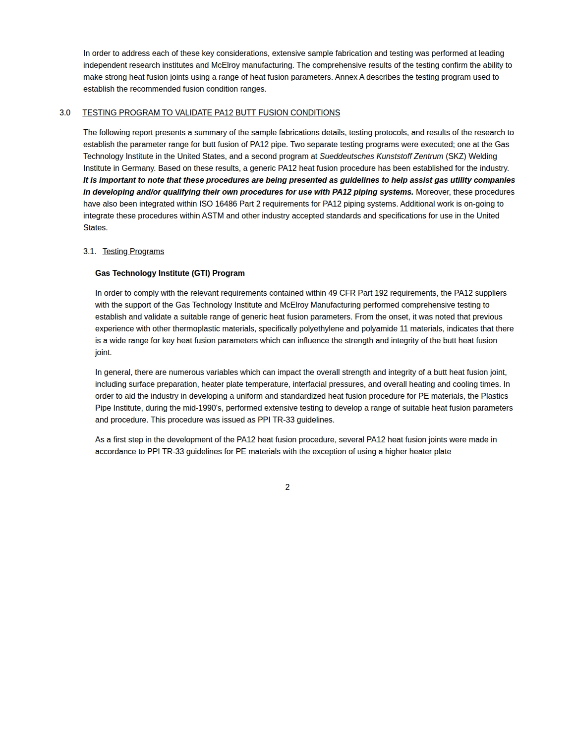In order to address each of these key considerations, extensive sample fabrication and testing was performed at leading independent research institutes and McElroy manufacturing. The comprehensive results of the testing confirm the ability to make strong heat fusion joints using a range of heat fusion parameters. Annex A describes the testing program used to establish the recommended fusion condition ranges.
3.0 TESTING PROGRAM TO VALIDATE PA12 BUTT FUSION CONDITIONS
The following report presents a summary of the sample fabrications details, testing protocols, and results of the research to establish the parameter range for butt fusion of PA12 pipe. Two separate testing programs were executed; one at the Gas Technology Institute in the United States, and a second program at Sueddeutsches Kunststoff Zentrum (SKZ) Welding Institute in Germany. Based on these results, a generic PA12 heat fusion procedure has been established for the industry. It is important to note that these procedures are being presented as guidelines to help assist gas utility companies in developing and/or qualifying their own procedures for use with PA12 piping systems. Moreover, these procedures have also been integrated within ISO 16486 Part 2 requirements for PA12 piping systems. Additional work is on-going to integrate these procedures within ASTM and other industry accepted standards and specifications for use in the United States.
3.1. Testing Programs
Gas Technology Institute (GTI) Program
In order to comply with the relevant requirements contained within 49 CFR Part 192 requirements, the PA12 suppliers with the support of the Gas Technology Institute and McElroy Manufacturing performed comprehensive testing to establish and validate a suitable range of generic heat fusion parameters. From the onset, it was noted that previous experience with other thermoplastic materials, specifically polyethylene and polyamide 11 materials, indicates that there is a wide range for key heat fusion parameters which can influence the strength and integrity of the butt heat fusion joint.
In general, there are numerous variables which can impact the overall strength and integrity of a butt heat fusion joint, including surface preparation, heater plate temperature, interfacial pressures, and overall heating and cooling times. In order to aid the industry in developing a uniform and standardized heat fusion procedure for PE materials, the Plastics Pipe Institute, during the mid-1990's, performed extensive testing to develop a range of suitable heat fusion parameters and procedure. This procedure was issued as PPI TR-33 guidelines.
As a first step in the development of the PA12 heat fusion procedure, several PA12 heat fusion joints were made in accordance to PPI TR-33 guidelines for PE materials with the exception of using a higher heater plate
2